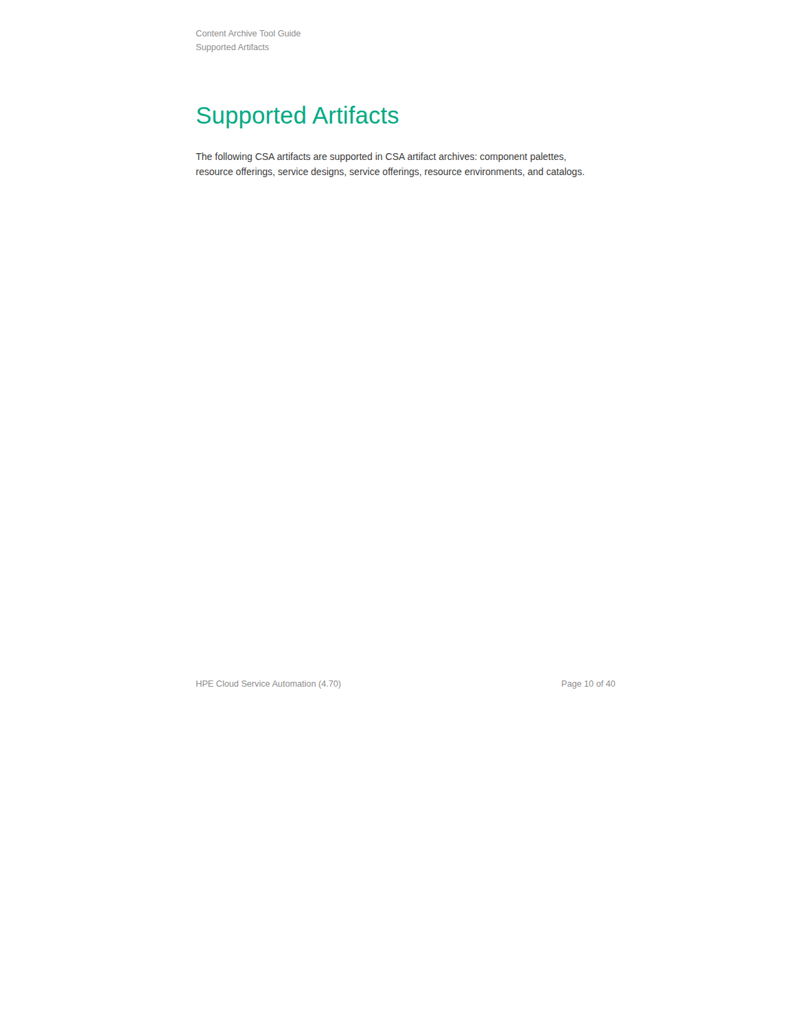Content Archive Tool Guide
Supported Artifacts
Supported Artifacts
The following CSA artifacts are supported in CSA artifact archives: component palettes, resource offerings, service designs, service offerings, resource environments, and catalogs.
HPE Cloud Service Automation (4.70) Page 10 of 40